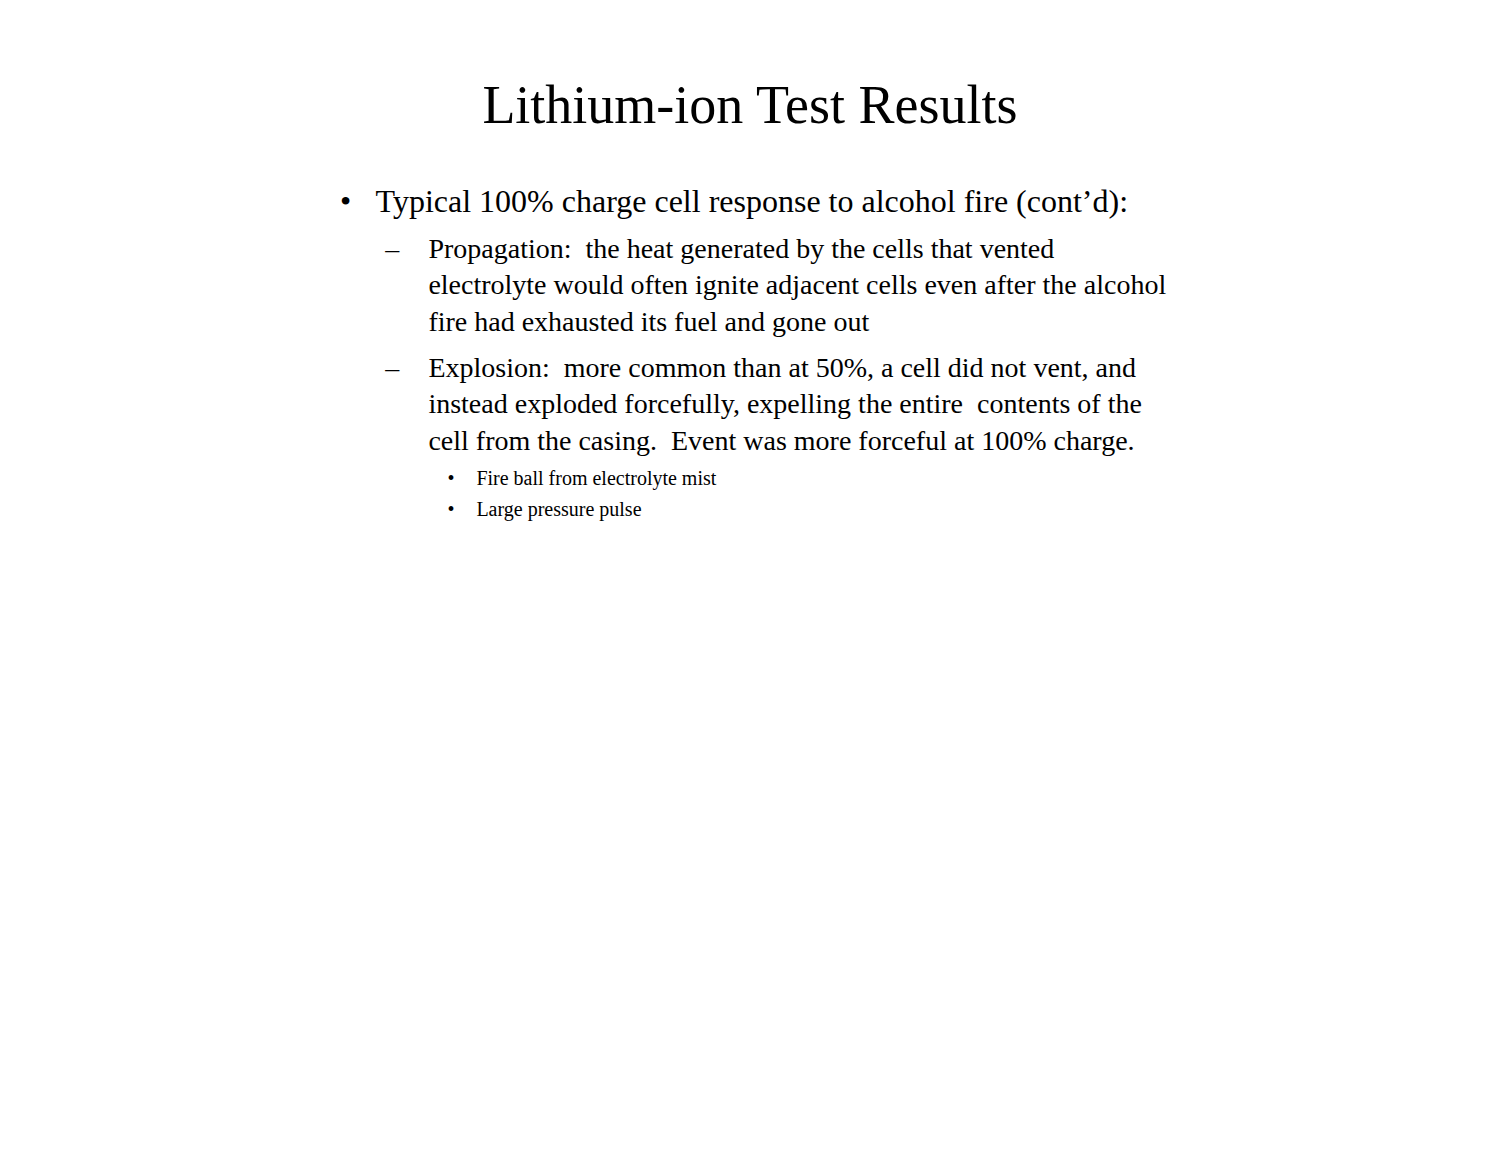Lithium-ion Test Results
Typical 100% charge cell response to alcohol fire (cont’d):
Propagation: the heat generated by the cells that vented electrolyte would often ignite adjacent cells even after the alcohol fire had exhausted its fuel and gone out
Explosion: more common than at 50%, a cell did not vent, and instead exploded forcefully, expelling the entire contents of the cell from the casing. Event was more forceful at 100% charge.
Fire ball from electrolyte mist
Large pressure pulse